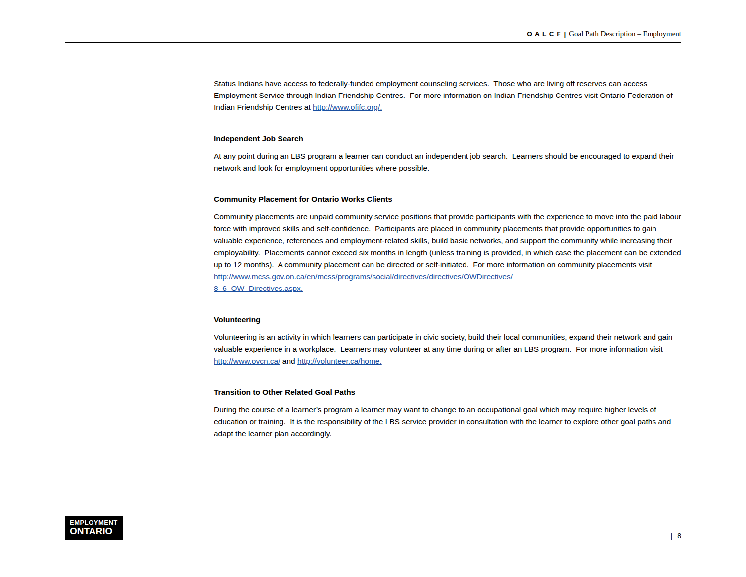O A L C F|Goal Path Description – Employment
Status Indians have access to federally-funded employment counseling services. Those who are living off reserves can access Employment Service through Indian Friendship Centres. For more information on Indian Friendship Centres visit Ontario Federation of Indian Friendship Centres at http://www.ofifc.org/.
Independent Job Search
At any point during an LBS program a learner can conduct an independent job search. Learners should be encouraged to expand their network and look for employment opportunities where possible.
Community Placement for Ontario Works Clients
Community placements are unpaid community service positions that provide participants with the experience to move into the paid labour force with improved skills and self-confidence. Participants are placed in community placements that provide opportunities to gain valuable experience, references and employment-related skills, build basic networks, and support the community while increasing their employability. Placements cannot exceed six months in length (unless training is provided, in which case the placement can be extended up to 12 months). A community placement can be directed or self-initiated. For more information on community placements visit http://www.mcss.gov.on.ca/en/mcss/programs/social/directives/directives/OWDirectives/
8_6_OW_Directives.aspx.
Volunteering
Volunteering is an activity in which learners can participate in civic society, build their local communities, expand their network and gain valuable experience in a workplace. Learners may volunteer at any time during or after an LBS program. For more information visit http://www.ovcn.ca/ and http://volunteer.ca/home.
Transition to Other Related Goal Paths
During the course of a learner’s program a learner may want to change to an occupational goal which may require higher levels of education or training. It is the responsibility of the LBS service provider in consultation with the learner to explore other goal paths and adapt the learner plan accordingly.
EMPLOYMENT ONTARIO
|8